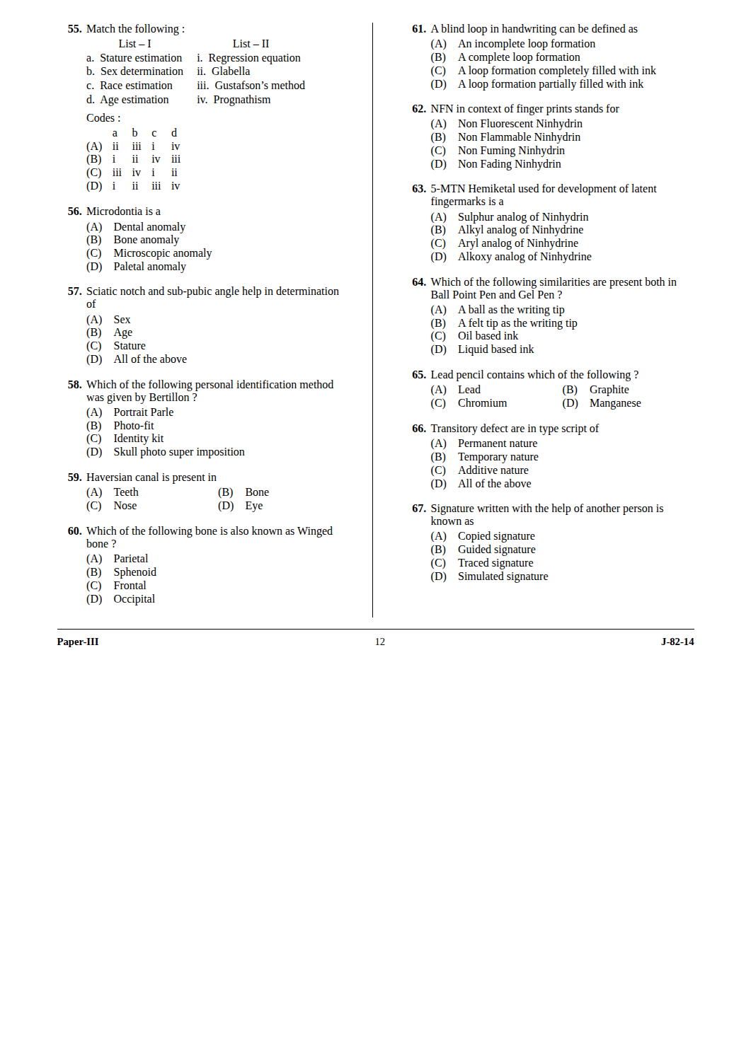55. Match the following :
| List – I | List – II |
| --- | --- |
| a. Stature estimation | i. Regression equation |
| b. Sex determination | ii. Glabella |
| c. Race estimation | iii. Gustafson’s method |
| d. Age estimation | iv. Prognathism |
Codes :
| | a | b | c | d |
| (A) | ii | iii | i | iv |
| (B) | i | ii | iv | iii |
| (C) | iii | iv | i | ii |
| (D) | i | ii | iii | iv |
56. Microdontia is a
(A) Dental anomaly
(B) Bone anomaly
(C) Microscopic anomaly
(D) Paletal anomaly
57. Sciatic notch and sub-pubic angle help in determination of
(A) Sex
(B) Age
(C) Stature
(D) All of the above
58. Which of the following personal identification method was given by Bertillon ?
(A) Portrait Parle
(B) Photo-fit
(C) Identity kit
(D) Skull photo super imposition
59. Haversian canal is present in
(A) Teeth
(B) Bone
(C) Nose
(D) Eye
60. Which of the following bone is also known as Winged bone ?
(A) Parietal
(B) Sphenoid
(C) Frontal
(D) Occipital
61. A blind loop in handwriting can be defined as
(A) An incomplete loop formation
(B) A complete loop formation
(C) A loop formation completely filled with ink
(D) A loop formation partially filled with ink
62. NFN in context of finger prints stands for
(A) Non Fluorescent Ninhydrin
(B) Non Flammable Ninhydrin
(C) Non Fuming Ninhydrin
(D) Non Fading Ninhydrin
63. 5-MTN Hemiketal used for development of latent fingermarks is a
(A) Sulphur analog of Ninhydrin
(B) Alkyl analog of Ninhydrine
(C) Aryl analog of Ninhydrine
(D) Alkoxy analog of Ninhydrine
64. Which of the following similarities are present both in Ball Point Pen and Gel Pen ?
(A) A ball as the writing tip
(B) A felt tip as the writing tip
(C) Oil based ink
(D) Liquid based ink
65. Lead pencil contains which of the following ?
(A) Lead
(B) Graphite
(C) Chromium
(D) Manganese
66. Transitory defect are in type script of
(A) Permanent nature
(B) Temporary nature
(C) Additive nature
(D) All of the above
67. Signature written with the help of another person is known as
(A) Copied signature
(B) Guided signature
(C) Traced signature
(D) Simulated signature
Paper-III 12 J-82-14